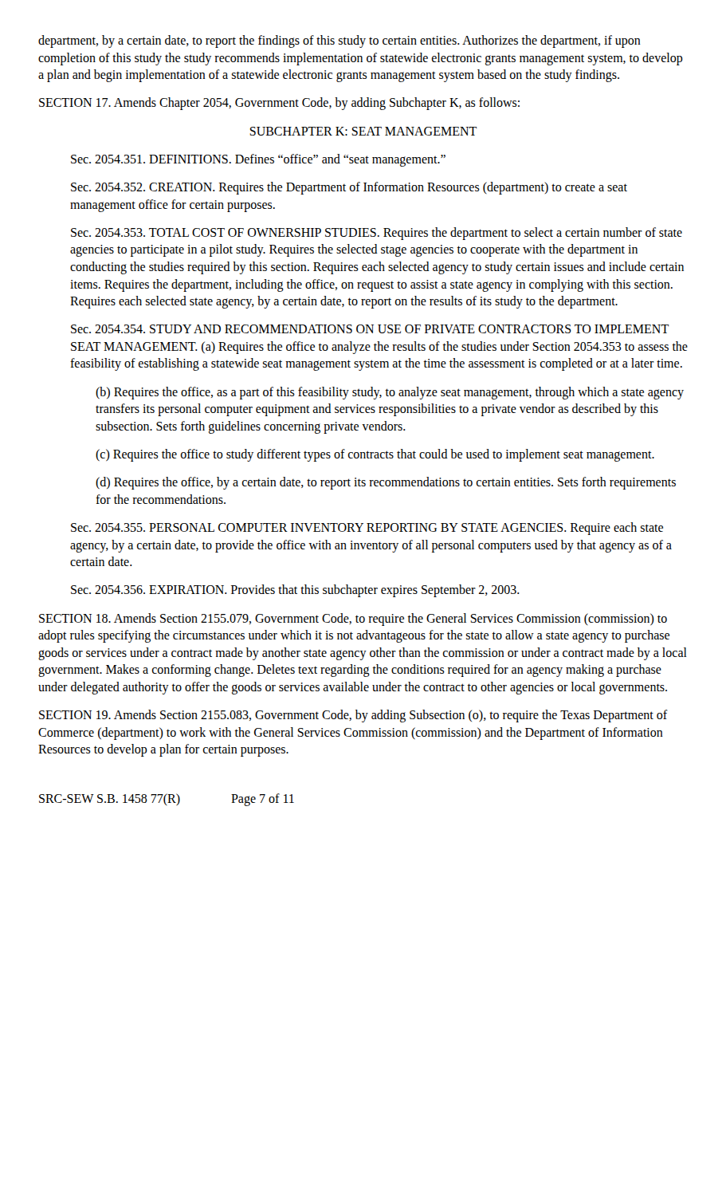department, by a certain date, to report the findings of this study to certain entities. Authorizes the department, if upon completion of this study the study recommends implementation of statewide electronic grants management system, to develop a plan and begin implementation of a statewide electronic grants management system based on the study findings.
SECTION 17. Amends Chapter 2054, Government Code, by adding Subchapter K, as follows:
SUBCHAPTER K: SEAT MANAGEMENT
Sec. 2054.351. DEFINITIONS. Defines “office” and “seat management.”
Sec. 2054.352. CREATION. Requires the Department of Information Resources (department) to create a seat management office for certain purposes.
Sec. 2054.353. TOTAL COST OF OWNERSHIP STUDIES. Requires the department to select a certain number of state agencies to participate in a pilot study. Requires the selected stage agencies to cooperate with the department in conducting the studies required by this section. Requires each selected agency to study certain issues and include certain items. Requires the department, including the office, on request to assist a state agency in complying with this section. Requires each selected state agency, by a certain date, to report on the results of its study to the department.
Sec. 2054.354. STUDY AND RECOMMENDATIONS ON USE OF PRIVATE CONTRACTORS TO IMPLEMENT SEAT MANAGEMENT. (a) Requires the office to analyze the results of the studies under Section 2054.353 to assess the feasibility of establishing a statewide seat management system at the time the assessment is completed or at a later time.
(b) Requires the office, as a part of this feasibility study, to analyze seat management, through which a state agency transfers its personal computer equipment and services responsibilities to a private vendor as described by this subsection. Sets forth guidelines concerning private vendors.
(c) Requires the office to study different types of contracts that could be used to implement seat management.
(d) Requires the office, by a certain date, to report its recommendations to certain entities. Sets forth requirements for the recommendations.
Sec. 2054.355. PERSONAL COMPUTER INVENTORY REPORTING BY STATE AGENCIES. Require each state agency, by a certain date, to provide the office with an inventory of all personal computers used by that agency as of a certain date.
Sec. 2054.356. EXPIRATION. Provides that this subchapter expires September 2, 2003.
SECTION 18. Amends Section 2155.079, Government Code, to require the General Services Commission (commission) to adopt rules specifying the circumstances under which it is not advantageous for the state to allow a state agency to purchase goods or services under a contract made by another state agency other than the commission or under a contract made by a local government. Makes a conforming change. Deletes text regarding the conditions required for an agency making a purchase under delegated authority to offer the goods or services available under the contract to other agencies or local governments.
SECTION 19. Amends Section 2155.083, Government Code, by adding Subsection (o), to require the Texas Department of Commerce (department) to work with the General Services Commission (commission) and the Department of Information Resources to develop a plan for certain purposes.
SRC-SEW S.B. 1458 77(R) Page 7 of 11